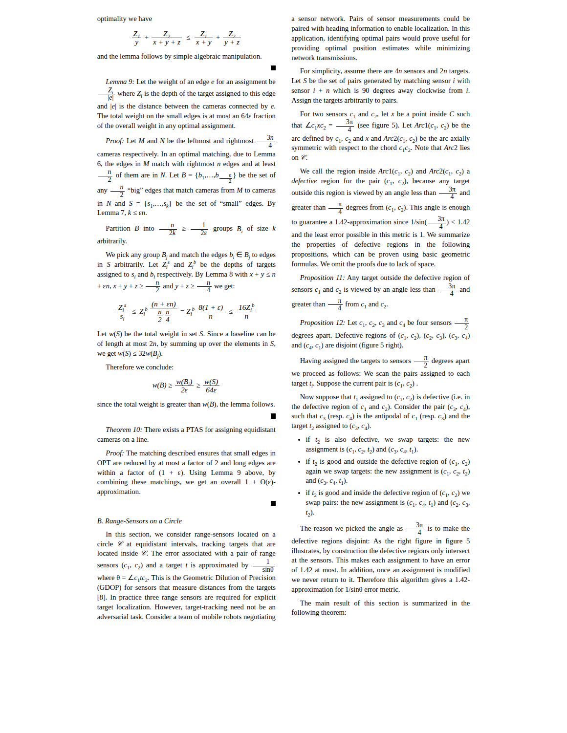optimality we have
Z1 y + Z2 x + y + z ≤ Z1 x + y + Z2 y + z
and the lemma follows by simple algebraic manipulation.
Lemma 9: Let the weight of an edge e for an assignment be Zi|e| where Zi is the depth of the target assigned to this edge and |e| is the distance between the cameras connected by e. The total weight on the small edges is at most an 64ε fraction of the overall weight in any optimal assignment.
Proof: Let M and N be the leftmost and rightmost 3n 4 cameras respectively. In an optimal matching, due to Lemma 6, the edges in M match with rightmost n edges and at least n 2 of them are in N. Let B = {b1,…,bn 2} be the set of any n 2 “big” edges that match cameras from M to cameras in N and S = {s1,…,sk} be the set of “small” edges. By Lemma 7, k ≤ εn.
Partition B into n 2k ≥ 12ε groups Bi of size k arbitrarily.
We pick any group Bj and match the edges bi ∈ Bj to edges in S arbitrarily. Let Zis and Zib be the depths of targets assigned to si and bi respectively. By Lemma 8 with x + y ≤ n + εn, x + y + z ≥ n 2 and y + z ≥ n 4 we get:
Zis si ≤ Zib (n + εn) n 2 n 4 = Zib 8(1 + ε) n ≤ 16Zib n
Let w(S) be the total weight in set S. Since a baseline can be of length at most 2n, by summing up over the elements in S, we get w(S) ≤ 32w(Bj).
Therefore we conclude:
w(B) ≥ w(Bi) 2ε ≥ w(S) 64ε
since the total weight is greater than w(B), the lemma follows.
Theorem 10: There exists a PTAS for assigning equidistant cameras on a line.
Proof: The matching described ensures that small edges in OPT are reduced by at most a factor of 2 and long edges are within a factor of (1 + ε). Using Lemma 9 above, by combining these matchings, we get an overall 1 + O(ε)-approximation.
B. Range-Sensors on a Circle
In this section, we consider range-sensors located on a circle 𝒞 at equidistant intervals, tracking targets that are located inside 𝒞. The error associated with a pair of range sensors (c1, c2) and a target t is approximated by 1 sinθ where θ = ∠c1tc2. This is the Geometric Dilution of Precision (GDOP) for sensors that measure distances from the targets [8]. In practice three range sensors are required for explicit target localization. However, target-tracking need not be an adversarial task. Consider a team of mobile robots negotiating a sensor network. Pairs of sensor measurements could be paired with heading information to enable localization. In this application, identifying optimal pairs would prove useful for providing optimal position estimates while minimizing network transmissions.
For simplicity, assume there are 4n sensors and 2n targets. Let S be the set of pairs generated by matching sensor i with sensor i + n which is 90 degrees away clockwise from i. Assign the targets arbitrarily to pairs.
For two sensors c1 and c2, let x be a point inside C such that ∠c1xc2 = 3π 4 (see figure 5). Let Arc1(c1, c2) be the arc defined by c1, c2 and x and Arc2(c1, c2) be the arc axially symmetric with respect to the chord c1c2. Note that Arc2 lies on 𝒞.
We call the region inside Arc1(c1, c2) and Arc2(c1, c2) a defective region for the pair (c1, c2), because any target outside this region is viewed by an angle less than 3π 4 and greater than π 4 degrees from (c1, c2). This angle is enough to guarantee a 1.42-approximation since 1/sin(3π 4) < 1.42 and the least error possible in this metric is 1. We summarize the properties of defective regions in the following propositions, which can be proven using basic geometric formulas. We omit the proofs due to lack of space.
Proposition 11: Any target outside the defective region of sensors c1 and c2 is viewed by an angle less than 3π 4 and greater than π 4 from c1 and c2.
Proposition 12: Let c1, c2, c3 and c4 be four sensors π 2 degrees apart. Defective regions of (c1, c2), (c2, c3), (c3, c4) and (c4, c1) are disjoint (figure 5 right).
Having assigned the targets to sensors π 2 degrees apart we proceed as follows: We scan the pairs assigned to each target ti. Suppose the current pair is (c1, c2) .
Now suppose that t1 assigned to (c1, c2) is defective (i.e. in the defective region of c1 and c2). Consider the pair (c3, c4), such that c3 (resp. c4) is the antipodal of c1 (resp. c3) and the target t2 assigned to (c3, c4).
if t2 is also defective, we swap targets: the new assignment is (c1, c2, t2) and (c3, c4, t1).
if t2 is good and outside the defective region of (c1, c2) again we swap targets: the new assignment is (c1, c2, t2) and (c3, c4, t1).
if t2 is good and inside the defective region of (c1, c2) we swap pairs: the new assignment is (c1, c4, t1) and (c2, c3, t2).
The reason we picked the angle as 3π 4 is to make the defective regions disjoint: As the right figure in figure 5 illustrates, by construction the defective regions only intersect at the sensors. This makes each assignment to have an error of 1.42 at most. In addition, once an assignment is modified we never return to it. Therefore this algorithm gives a 1.42-approximation for 1/sinθ error metric.
The main result of this section is summarized in the following theorem: